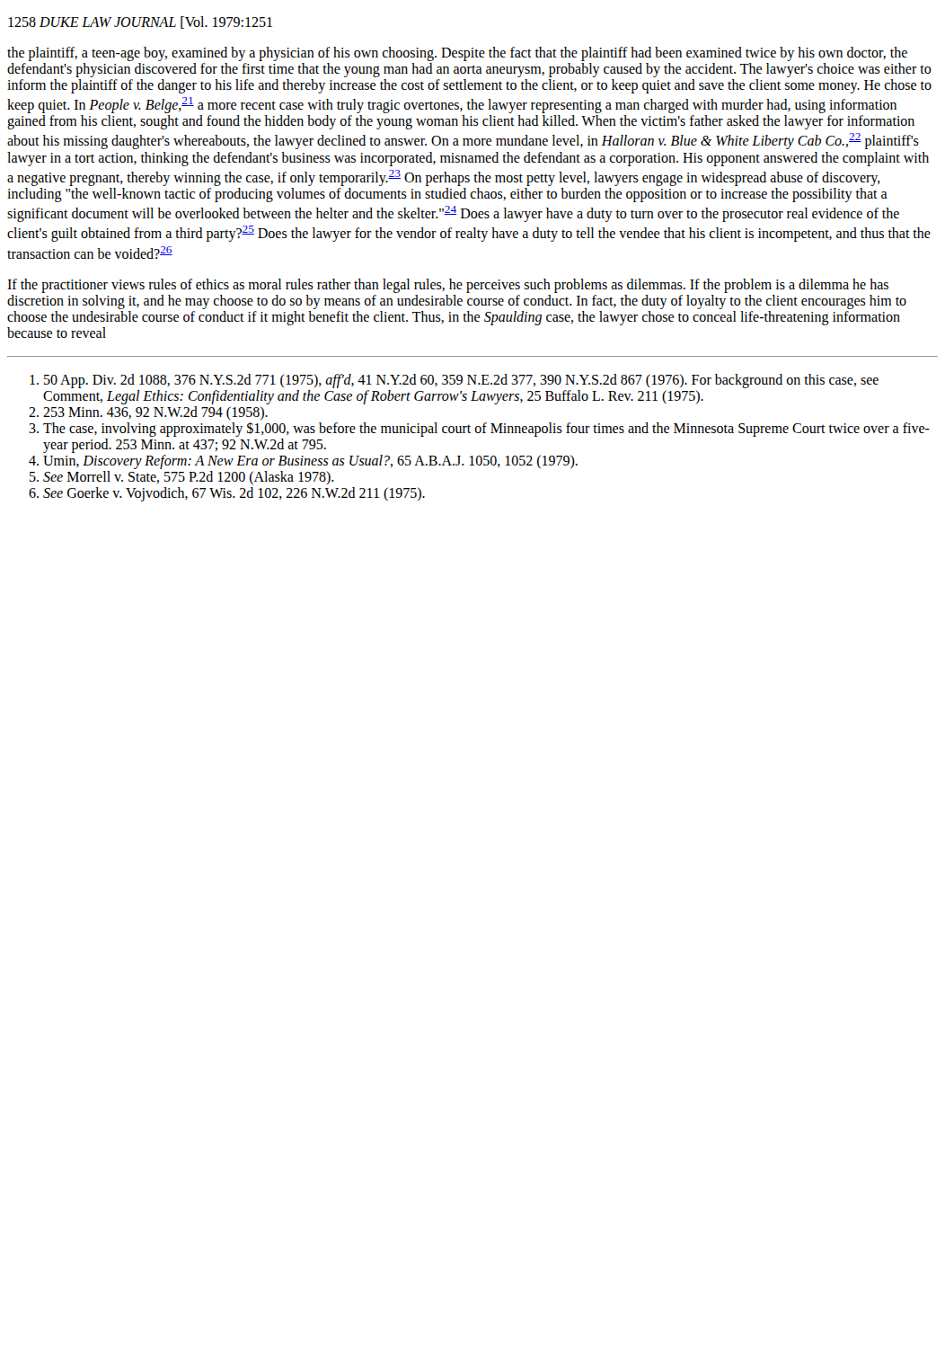1258 DUKE LAW JOURNAL [Vol. 1979:1251
the plaintiff, a teen-age boy, examined by a physician of his own choosing. Despite the fact that the plaintiff had been examined twice by his own doctor, the defendant's physician discovered for the first time that the young man had an aorta aneurysm, probably caused by the accident. The lawyer's choice was either to inform the plaintiff of the danger to his life and thereby increase the cost of settlement to the client, or to keep quiet and save the client some money. He chose to keep quiet. In People v. Belge,21 a more recent case with truly tragic overtones, the lawyer representing a man charged with murder had, using information gained from his client, sought and found the hidden body of the young woman his client had killed. When the victim's father asked the lawyer for information about his missing daughter's whereabouts, the lawyer declined to answer. On a more mundane level, in Halloran v. Blue & White Liberty Cab Co.,22 plaintiff's lawyer in a tort action, thinking the defendant's business was incorporated, misnamed the defendant as a corporation. His opponent answered the complaint with a negative pregnant, thereby winning the case, if only temporarily.23 On perhaps the most petty level, lawyers engage in widespread abuse of discovery, including "the well-known tactic of producing volumes of documents in studied chaos, either to burden the opposition or to increase the possibility that a significant document will be overlooked between the helter and the skelter."24 Does a lawyer have a duty to turn over to the prosecutor real evidence of the client's guilt obtained from a third party?25 Does the lawyer for the vendor of realty have a duty to tell the vendee that his client is incompetent, and thus that the transaction can be voided?26
If the practitioner views rules of ethics as moral rules rather than legal rules, he perceives such problems as dilemmas. If the problem is a dilemma he has discretion in solving it, and he may choose to do so by means of an undesirable course of conduct. In fact, the duty of loyalty to the client encourages him to choose the undesirable course of conduct if it might benefit the client. Thus, in the Spaulding case, the lawyer chose to conceal life-threatening information because to reveal
50 App. Div. 2d 1088, 376 N.Y.S.2d 771 (1975), aff'd, 41 N.Y.2d 60, 359 N.E.2d 377, 390 N.Y.S.2d 867 (1976). For background on this case, see Comment, Legal Ethics: Confidentiality and the Case of Robert Garrow's Lawyers, 25 Buffalo L. Rev. 211 (1975).
253 Minn. 436, 92 N.W.2d 794 (1958).
The case, involving approximately $1,000, was before the municipal court of Minneapolis four times and the Minnesota Supreme Court twice over a five-year period. 253 Minn. at 437; 92 N.W.2d at 795.
Umin, Discovery Reform: A New Era or Business as Usual?, 65 A.B.A.J. 1050, 1052 (1979).
See Morrell v. State, 575 P.2d 1200 (Alaska 1978).
See Goerke v. Vojvodich, 67 Wis. 2d 102, 226 N.W.2d 211 (1975).